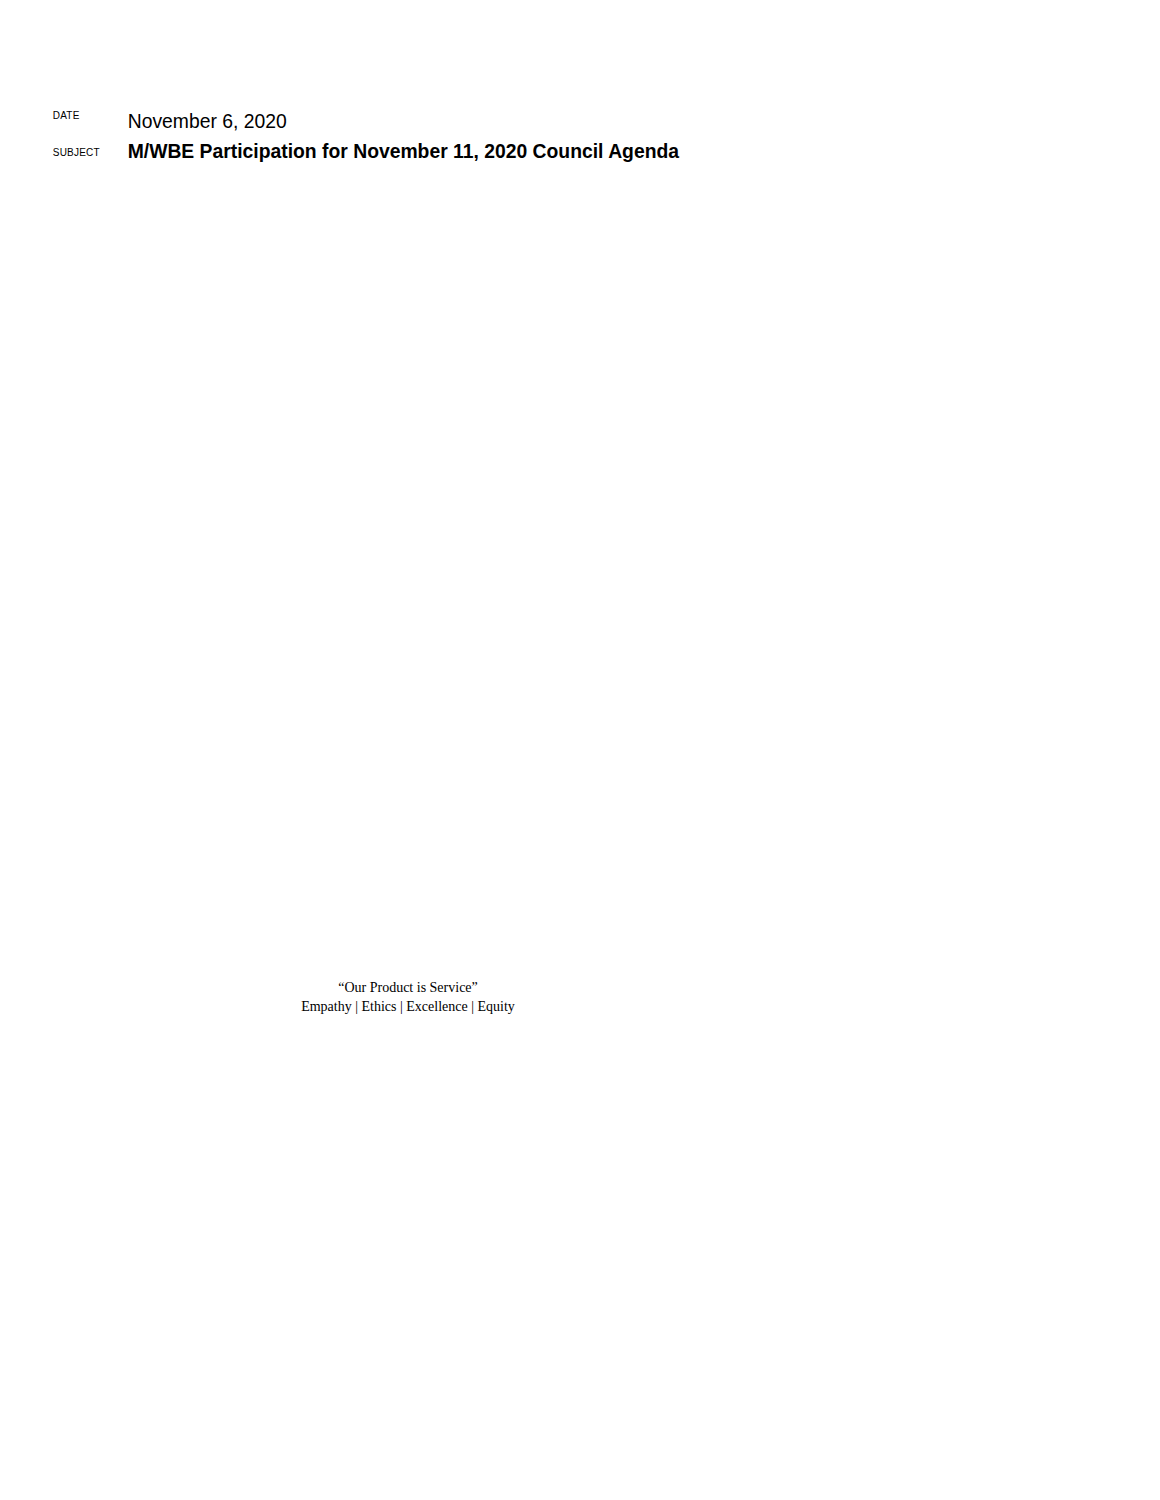| DATE | November 6, 2020 |
| SUBJECT | M/WBE Participation for November 11, 2020 Council Agenda |
“Our Product is Service”
Empathy | Ethics | Excellence | Equity